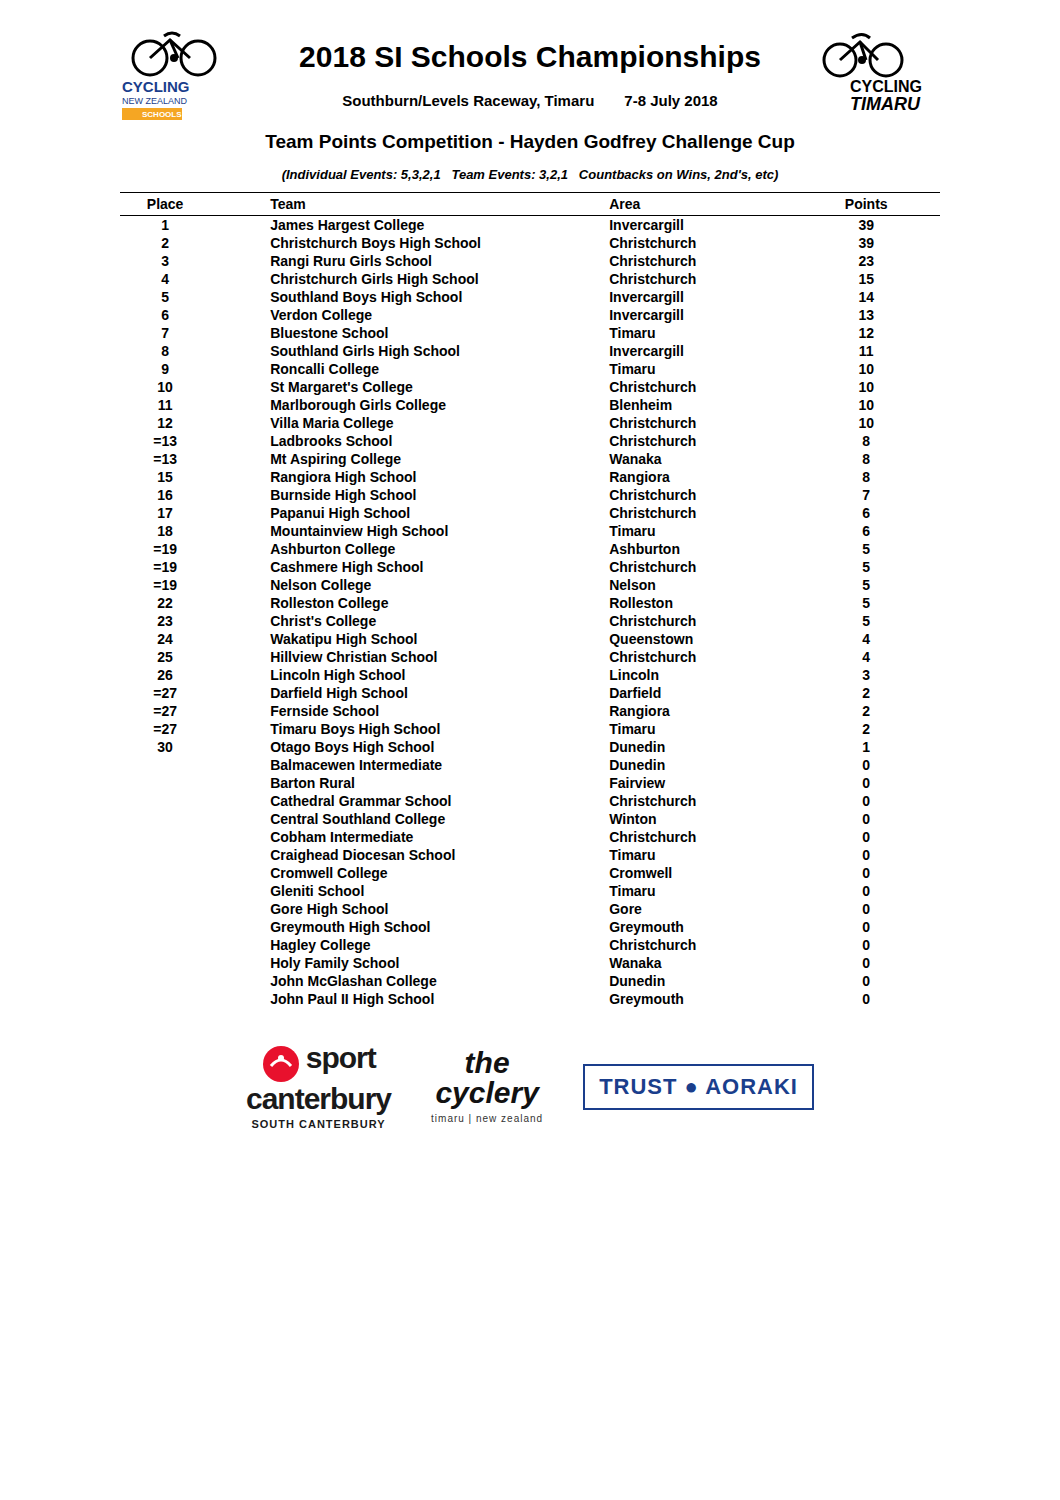CYCLING NEW ZEALAND SCHOOLS
2018 SI Schools Championships
Southburn/Levels Raceway, Timaru 7-8 July 2018
Team Points Competition - Hayden Godfrey Challenge Cup
(Individual Events: 5,3,2,1 Team Events: 3,2,1 Countbacks on Wins, 2nd's, etc)
CYCLING TIMARU
| Place | Team | Area | Points |
| --- | --- | --- | --- |
| 1 | James Hargest College | Invercargill | 39 |
| 2 | Christchurch Boys High School | Christchurch | 39 |
| 3 | Rangi Ruru Girls School | Christchurch | 23 |
| 4 | Christchurch Girls High School | Christchurch | 15 |
| 5 | Southland Boys High School | Invercargill | 14 |
| 6 | Verdon College | Invercargill | 13 |
| 7 | Bluestone School | Timaru | 12 |
| 8 | Southland Girls High School | Invercargill | 11 |
| 9 | Roncalli College | Timaru | 10 |
| 10 | St Margaret's College | Christchurch | 10 |
| 11 | Marlborough Girls College | Blenheim | 10 |
| 12 | Villa Maria College | Christchurch | 10 |
| =13 | Ladbrooks School | Christchurch | 8 |
| =13 | Mt Aspiring College | Wanaka | 8 |
| 15 | Rangiora High School | Rangiora | 8 |
| 16 | Burnside High School | Christchurch | 7 |
| 17 | Papanui High School | Christchurch | 6 |
| 18 | Mountainview High School | Timaru | 6 |
| =19 | Ashburton College | Ashburton | 5 |
| =19 | Cashmere High School | Christchurch | 5 |
| =19 | Nelson College | Nelson | 5 |
| 22 | Rolleston College | Rolleston | 5 |
| 23 | Christ's College | Christchurch | 5 |
| 24 | Wakatipu High School | Queenstown | 4 |
| 25 | Hillview Christian School | Christchurch | 4 |
| 26 | Lincoln High School | Lincoln | 3 |
| =27 | Darfield High School | Darfield | 2 |
| =27 | Fernside School | Rangiora | 2 |
| =27 | Timaru Boys High School | Timaru | 2 |
| 30 | Otago Boys High School | Dunedin | 1 |
| | Balmacewen Intermediate | Dunedin | 0 |
| | Barton Rural | Fairview | 0 |
| | Cathedral Grammar School | Christchurch | 0 |
| | Central Southland College | Winton | 0 |
| | Cobham Intermediate | Christchurch | 0 |
| | Craighead Diocesan School | Timaru | 0 |
| | Cromwell College | Cromwell | 0 |
| | Gleniti School | Timaru | 0 |
| | Gore High School | Gore | 0 |
| | Greymouth High School | Greymouth | 0 |
| | Hagley College | Christchurch | 0 |
| | Holy Family School | Wanaka | 0 |
| | John McGlashan College | Dunedin | 0 |
| | John Paul II High School | Greymouth | 0 |
sport
canterbury
SOUTH CANTERBURY
the
cyclery
timaru | new zealand
TRUST ● AORAKI